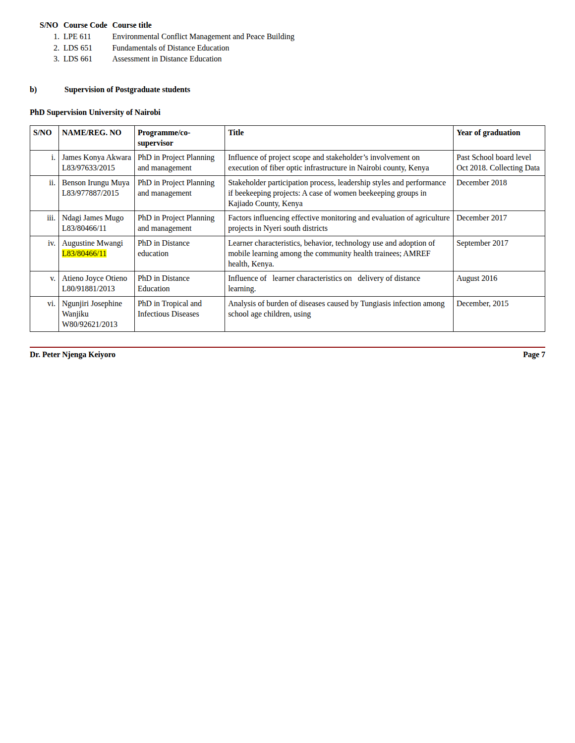| S/NO | Course Code | Course title |
| --- | --- | --- |
| 1. | LPE 611 | Environmental Conflict Management and Peace Building |
| 2. | LDS 651 | Fundamentals of Distance Education |
| 3. | LDS 661 | Assessment in Distance Education |
b) Supervision of Postgraduate students
PhD Supervision University of Nairobi
| S/NO | NAME/REG. NO | Programme/co-supervisor | Title | Year of graduation |
| --- | --- | --- | --- | --- |
| i. | James Konya Akwara L83/97633/2015 | PhD in Project Planning and management | Influence of project scope and stakeholder’s involvement on execution of fiber optic infrastructure in Nairobi county, Kenya | Past School board level Oct 2018. Collecting Data |
| ii. | Benson Irungu Muya L83/977887/2015 | PhD in Project Planning and management | Stakeholder participation process, leadership styles and performance if beekeeping projects: A case of women beekeeping groups in Kajiado County, Kenya | December 2018 |
| iii. | Ndagi James Mugo L83/80466/11 | PhD in Project Planning and management | Factors influencing effective monitoring and evaluation of agriculture projects in Nyeri south districts | December 2017 |
| iv. | Augustine Mwangi L83/80466/11 | PhD in Distance education | Learner characteristics, behavior, technology use and adoption of mobile learning among the community health trainees; AMREF health, Kenya. | September 2017 |
| v. | Atieno Joyce Otieno L80/91881/2013 | PhD in Distance Education | Influence of learner characteristics on delivery of distance learning. | August 2016 |
| vi. | Ngunjiri Josephine Wanjiku W80/92621/2013 | PhD in Tropical and Infectious Diseases | Analysis of burden of diseases caused by Tungiasis infection among school age children, using | December, 2015 |
Dr. Peter Njenga Keiyoro
Page 7